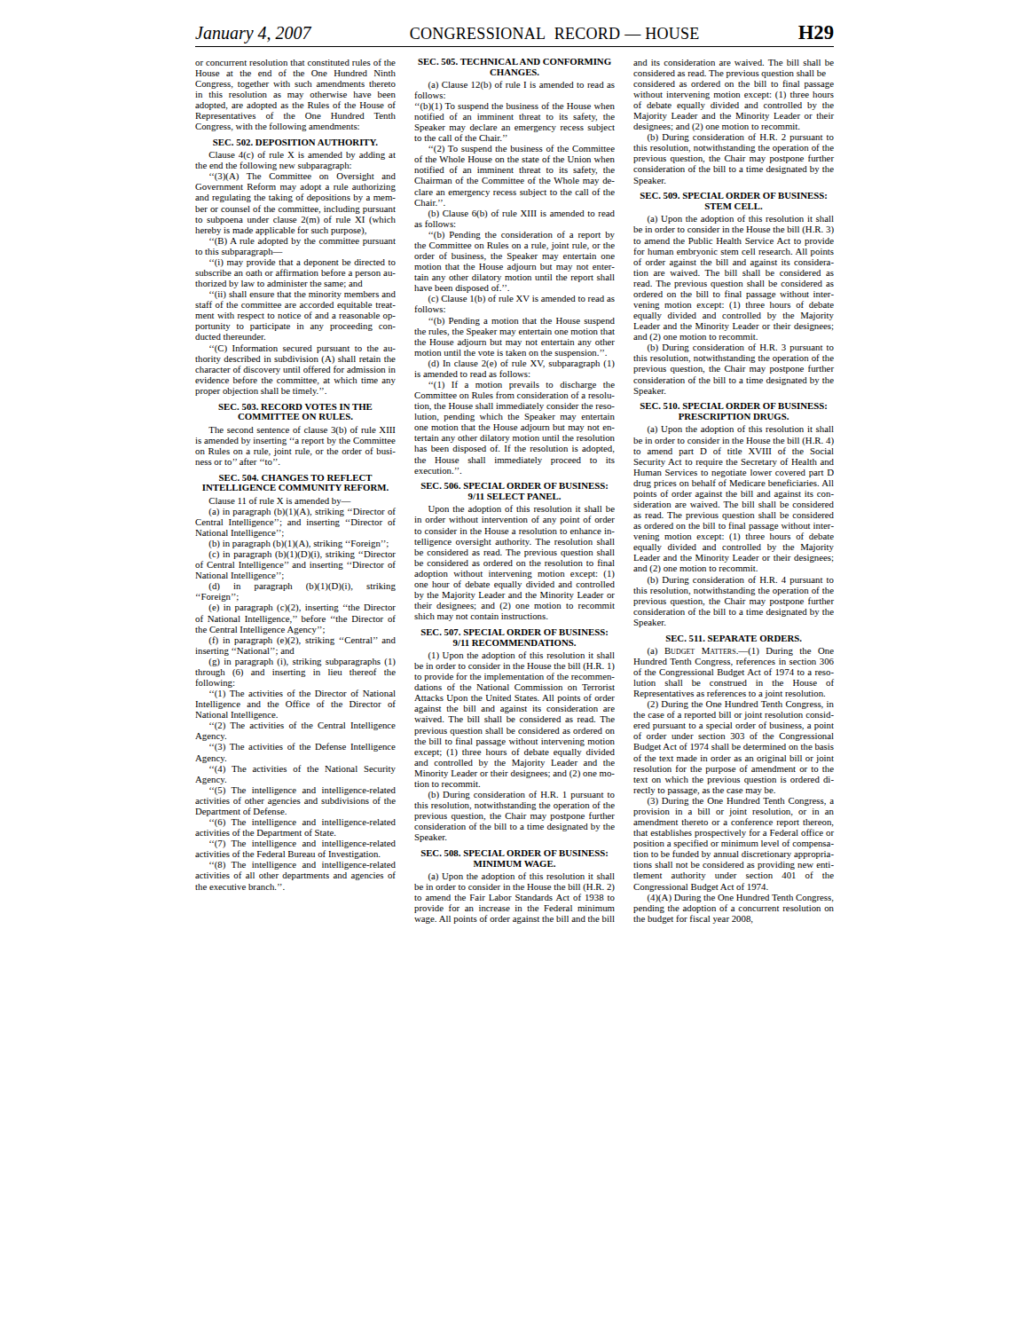January 4, 2007
CONGRESSIONAL RECORD — HOUSE
H29
or concurrent resolution that constituted rules of the House at the end of the One Hundred Ninth Congress, together with such amendments thereto in this resolution as may otherwise have been adopted, are adopted as the Rules of the House of Representatives of the One Hundred Tenth Congress, with the following amendments:
SEC. 502. DEPOSITION AUTHORITY.
Clause 4(c) of rule X is amended by adding at the end the following new subparagraph:
‘‘(3)(A) The Committee on Oversight and Government Reform may adopt a rule authorizing and regulating the taking of depositions by a member or counsel of the committee, including pursuant to subpoena under clause 2(m) of rule XI (which hereby is made applicable for such purpose),
‘‘(B) A rule adopted by the committee pursuant to this subparagraph—
‘‘(i) may provide that a deponent be directed to subscribe an oath or affirmation before a person authorized by law to administer the same; and
‘‘(ii) shall ensure that the minority members and staff of the committee are accorded equitable treatment with respect to notice of and a reasonable opportunity to participate in any proceeding conducted thereunder.
‘‘(C) Information secured pursuant to the authority described in subdivision (A) shall retain the character of discovery until offered for admission in evidence before the committee, at which time any proper objection shall be timely.’’.
SEC. 503. RECORD VOTES IN THE COMMITTEE ON RULES.
The second sentence of clause 3(b) of rule XIII is amended by inserting ‘‘a report by the Committee on Rules on a rule, joint rule, or the order of business or to’’ after ‘‘to’’.
SEC. 504. CHANGES TO REFLECT INTELLIGENCE COMMUNITY REFORM.
Clause 11 of rule X is amended by—
(a) in paragraph (b)(1)(A), striking ‘‘Director of Central Intelligence’’; and inserting ‘‘Director of National Intelligence’’;
(b) in paragraph (b)(1)(A), striking ‘‘Foreign’’;
(c) in paragraph (b)(1)(D)(i), striking ‘‘Director of Central Intelligence’’ and inserting ‘‘Director of National Intelligence’’;
(d) in paragraph (b)(1)(D)(i), striking ‘‘Foreign’’;
(e) in paragraph (c)(2), inserting ‘‘the Director of National Intelligence,’’ before ‘‘the Director of the Central Intelligence Agency’’;
(f) in paragraph (e)(2), striking ‘‘Central’’ and inserting ‘‘National’’; and
(g) in paragraph (i), striking subparagraphs (1) through (6) and inserting in lieu thereof the following:
‘‘(1) The activities of the Director of National Intelligence and the Office of the Director of National Intelligence.
‘‘(2) The activities of the Central Intelligence Agency.
‘‘(3) The activities of the Defense Intelligence Agency.
‘‘(4) The activities of the National Security Agency.
‘‘(5) The intelligence and intelligence-related activities of other agencies and subdivisions of the Department of Defense.
‘‘(6) The intelligence and intelligence-related activities of the Department of State.
‘‘(7) The intelligence and intelligence-related activities of the Federal Bureau of Investigation.
‘‘(8) The intelligence and intelligence-related activities of all other departments and agencies of the executive branch.’’.
SEC. 505. TECHNICAL AND CONFORMING CHANGES.
(a) Clause 12(b) of rule I is amended to read as follows:
‘‘(b)(1) To suspend the business of the House when notified of an imminent threat to its safety, the Speaker may declare an emergency recess subject to the call of the Chair.’’
‘‘(2) To suspend the business of the Committee of the Whole House on the state of the Union when notified of an imminent threat to its safety, the Chairman of the Committee of the Whole may declare an emergency recess subject to the call of the Chair.’’.
(b) Clause 6(b) of rule XIII is amended to read as follows:
‘‘(b) Pending the consideration of a report by the Committee on Rules on a rule, joint rule, or the order of business, the Speaker may entertain one motion that the House adjourn but may not entertain any other dilatory motion until the report shall have been disposed of.’’.
(c) Clause 1(b) of rule XV is amended to read as follows:
‘‘(b) Pending a motion that the House suspend the rules, the Speaker may entertain one motion that the House adjourn but may not entertain any other motion until the vote is taken on the suspension.’’.
(d) In clause 2(e) of rule XV, subparagraph (1) is amended to read as follows:
‘‘(1) If a motion prevails to discharge the Committee on Rules from consideration of a resolution, the House shall immediately consider the resolution, pending which the Speaker may entertain one motion that the House adjourn but may not entertain any other dilatory motion until the resolution has been disposed of. If the resolution is adopted, the House shall immediately proceed to its execution.’’.
SEC. 506. SPECIAL ORDER OF BUSINESS: 9/11 SELECT PANEL.
Upon the adoption of this resolution it shall be in order without intervention of any point of order to consider in the House a resolution to enhance intelligence oversight authority. The resolution shall be considered as read. The previous question shall be considered as ordered on the resolution to final adoption without intervening motion except: (1) one hour of debate equally divided and controlled by the Majority Leader and the Minority Leader or their designees; and (2) one motion to recommit shich may not contain instructions.
SEC. 507. SPECIAL ORDER OF BUSINESS: 9/11 RECOMMENDATIONS.
(1) Upon the adoption of this resolution it shall be in order to consider in the House the bill (H.R. 1) to provide for the implementation of the recommendations of the National Commission on Terrorist Attacks Upon the United States. All points of order against the bill and against its consideration are waived. The bill shall be considered as read. The previous question shall be considered as ordered on the bill to final passage without intervening motion except; (1) three hours of debate equally divided and controlled by the Majority Leader and the Minority Leader or their designees; and (2) one motion to recommit.
(b) During consideration of H.R. 1 pursuant to this resolution, notwithstanding the operation of the previous question, the Chair may postpone further consideration of the bill to a time designated by the Speaker.
SEC. 508. SPECIAL ORDER OF BUSINESS: MINIMUM WAGE.
(a) Upon the adoption of this resolution it shall be in order to consider in the House the bill (H.R. 2) to amend the Fair Labor Standards Act of 1938 to provide for an increase in the Federal minimum wage. All points of order against the bill and the bill and its consideration are waived. The bill shall be considered as read. The previous question shall be
considered as ordered on the bill to final passage without intervening motion except: (1) three hours of debate equally divided and controlled by the Majority Leader and the Minority Leader or their designees; and (2) one motion to recommit.
(b) During consideration of H.R. 2 pursuant to this resolution, notwithstanding the operation of the previous question, the Chair may postpone further consideration of the bill to a time designated by the Speaker.
SEC. 509. SPECIAL ORDER OF BUSINESS: STEM CELL.
(a) Upon the adoption of this resolution it shall be in order to consider in the House the bill (H.R. 3) to amend the Public Health Service Act to provide for human embryonic stem cell research. All points of order against the bill and against its consideration are waived. The bill shall be considered as read. The previous question shall be considered as ordered on the bill to final passage without intervening motion except: (1) three hours of debate equally divided and controlled by the Majority Leader and the Minority Leader or their designees; and (2) one motion to recommit.
(b) During consideration of H.R. 3 pursuant to this resolution, notwithstanding the operation of the previous question, the Chair may postpone further consideration of the bill to a time designated by the Speaker.
SEC. 510. SPECIAL ORDER OF BUSINESS: PRESCRIPTION DRUGS.
(a) Upon the adoption of this resolution it shall be in order to consider in the House the bill (H.R. 4) to amend part D of title XVIII of the Social Security Act to require the Secretary of Health and Human Services to negotiate lower covered part D drug prices on behalf of Medicare beneficiaries. All points of order against the bill and against its consideration are waived. The bill shall be considered as read. The previous question shall be considered as ordered on the bill to final passage without intervening motion except: (1) three hours of debate equally divided and controlled by the Majority Leader and the Minority Leader or their designees; and (2) one motion to recommit.
(b) During consideration of H.R. 4 pursuant to this resolution, notwithstanding the operation of the previous question, the Chair may postpone further consideration of the bill to a time designated by the Speaker.
SEC. 511. SEPARATE ORDERS.
(a) Budget Matters.—(1) During the One Hundred Tenth Congress, references in section 306 of the Congressional Budget Act of 1974 to a resolution shall be construed in the House of Representatives as references to a joint resolution.
(2) During the One Hundred Tenth Congress, in the case of a reported bill or joint resolution considered pursuant to a special order of business, a point of order under section 303 of the Congressional Budget Act of 1974 shall be determined on the basis of the text made in order as an original bill or joint resolution for the purpose of amendment or to the text on which the previous question is ordered directly to passage, as the case may be.
(3) During the One Hundred Tenth Congress, a provision in a bill or joint resolution, or in an amendment thereto or a conference report thereon, that establishes prospectively for a Federal office or position a specified or minimum level of compensation to be funded by annual discretionary appropriations shall not be considered as providing new entitlement authority under section 401 of the Congressional Budget Act of 1974.
(4)(A) During the One Hundred Tenth Congress, pending the adoption of a concurrent resolution on the budget for fiscal year 2008,